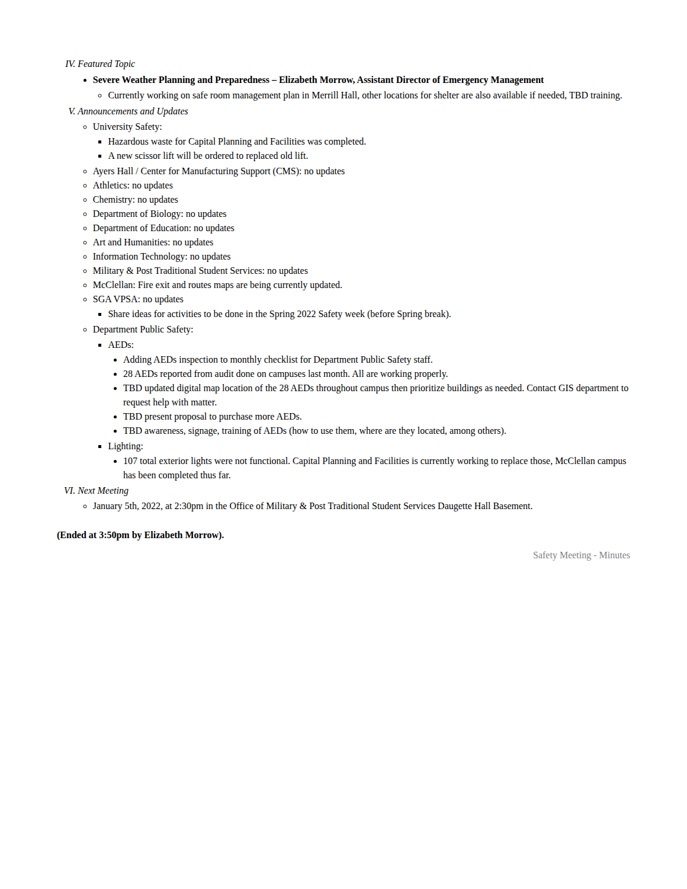Featured Topic
Severe Weather Planning and Preparedness – Elizabeth Morrow, Assistant Director of Emergency Management
Currently working on safe room management plan in Merrill Hall, other locations for shelter are also available if needed, TBD training.
Announcements and Updates
University Safety:
Hazardous waste for Capital Planning and Facilities was completed.
A new scissor lift will be ordered to replaced old lift.
Ayers Hall / Center for Manufacturing Support (CMS): no updates
Athletics: no updates
Chemistry: no updates
Department of Biology: no updates
Department of Education: no updates
Art and Humanities: no updates
Information Technology: no updates
Military & Post Traditional Student Services: no updates
McClellan: Fire exit and routes maps are being currently updated.
SGA VPSA: no updates
Share ideas for activities to be done in the Spring 2022 Safety week (before Spring break).
Department Public Safety:
AEDs:
Adding AEDs inspection to monthly checklist for Department Public Safety staff.
28 AEDs reported from audit done on campuses last month. All are working properly.
TBD updated digital map location of the 28 AEDs throughout campus then prioritize buildings as needed. Contact GIS department to request help with matter.
TBD present proposal to purchase more AEDs.
TBD awareness, signage, training of AEDs (how to use them, where are they located, among others).
Lighting:
107 total exterior lights were not functional. Capital Planning and Facilities is currently working to replace those, McClellan campus has been completed thus far.
Next Meeting
January 5th, 2022, at 2:30pm in the Office of Military & Post Traditional Student Services Daugette Hall Basement.
(Ended at 3:50pm by Elizabeth Morrow).
Safety Meeting - Minutes